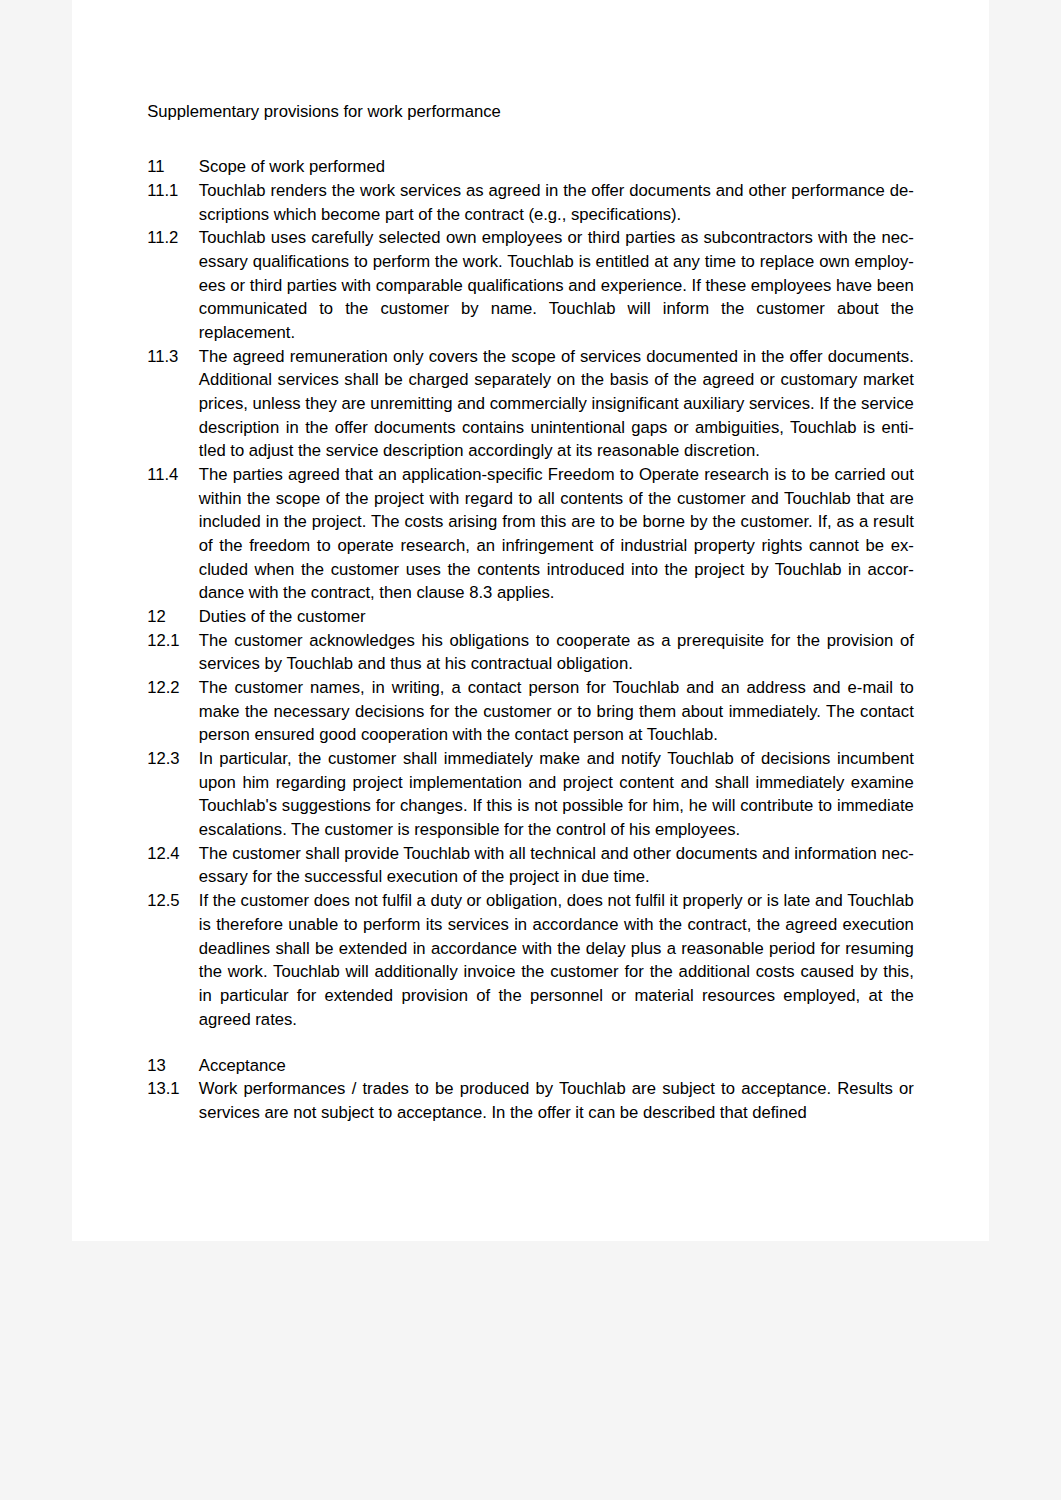Supplementary provisions for work performance
11
Scope of work performed
11.1
Touchlab renders the work services as agreed in the offer documents and other performance descriptions which become part of the contract (e.g., specifications).
11.2
Touchlab uses carefully selected own employees or third parties as subcontractors with the necessary qualifications to perform the work. Touchlab is entitled at any time to replace own employees or third parties with comparable qualifications and experience. If these employees have been communicated to the customer by name. Touchlab will inform the customer about the replacement.
11.3
The agreed remuneration only covers the scope of services documented in the offer documents. Additional services shall be charged separately on the basis of the agreed or customary market prices, unless they are unremitting and commercially insignificant auxiliary services. If the service description in the offer documents contains unintentional gaps or ambiguities, Touchlab is entitled to adjust the service description accordingly at its reasonable discretion.
11.4
The parties agreed that an application-specific Freedom to Operate research is to be carried out within the scope of the project with regard to all contents of the customer and Touchlab that are included in the project. The costs arising from this are to be borne by the customer. If, as a result of the freedom to operate research, an infringement of industrial property rights cannot be excluded when the customer uses the contents introduced into the project by Touchlab in accordance with the contract, then clause 8.3 applies.
12
Duties of the customer
12.1
The customer acknowledges his obligations to cooperate as a prerequisite for the provision of services by Touchlab and thus at his contractual obligation.
12.2
The customer names, in writing, a contact person for Touchlab and an address and e-mail to make the necessary decisions for the customer or to bring them about immediately. The contact person ensured good cooperation with the contact person at Touchlab.
12.3
In particular, the customer shall immediately make and notify Touchlab of decisions incumbent upon him regarding project implementation and project content and shall immediately examine Touchlab's suggestions for changes. If this is not possible for him, he will contribute to immediate escalations. The customer is responsible for the control of his employees.
12.4
The customer shall provide Touchlab with all technical and other documents and information necessary for the successful execution of the project in due time.
12.5
If the customer does not fulfil a duty or obligation, does not fulfil it properly or is late and Touchlab is therefore unable to perform its services in accordance with the contract, the agreed execution deadlines shall be extended in accordance with the delay plus a reasonable period for resuming the work. Touchlab will additionally invoice the customer for the additional costs caused by this, in particular for extended provision of the personnel or material resources employed, at the agreed rates.
13
Acceptance
13.1
Work performances / trades to be produced by Touchlab are subject to acceptance. Results or services are not subject to acceptance. In the offer it can be described that defined